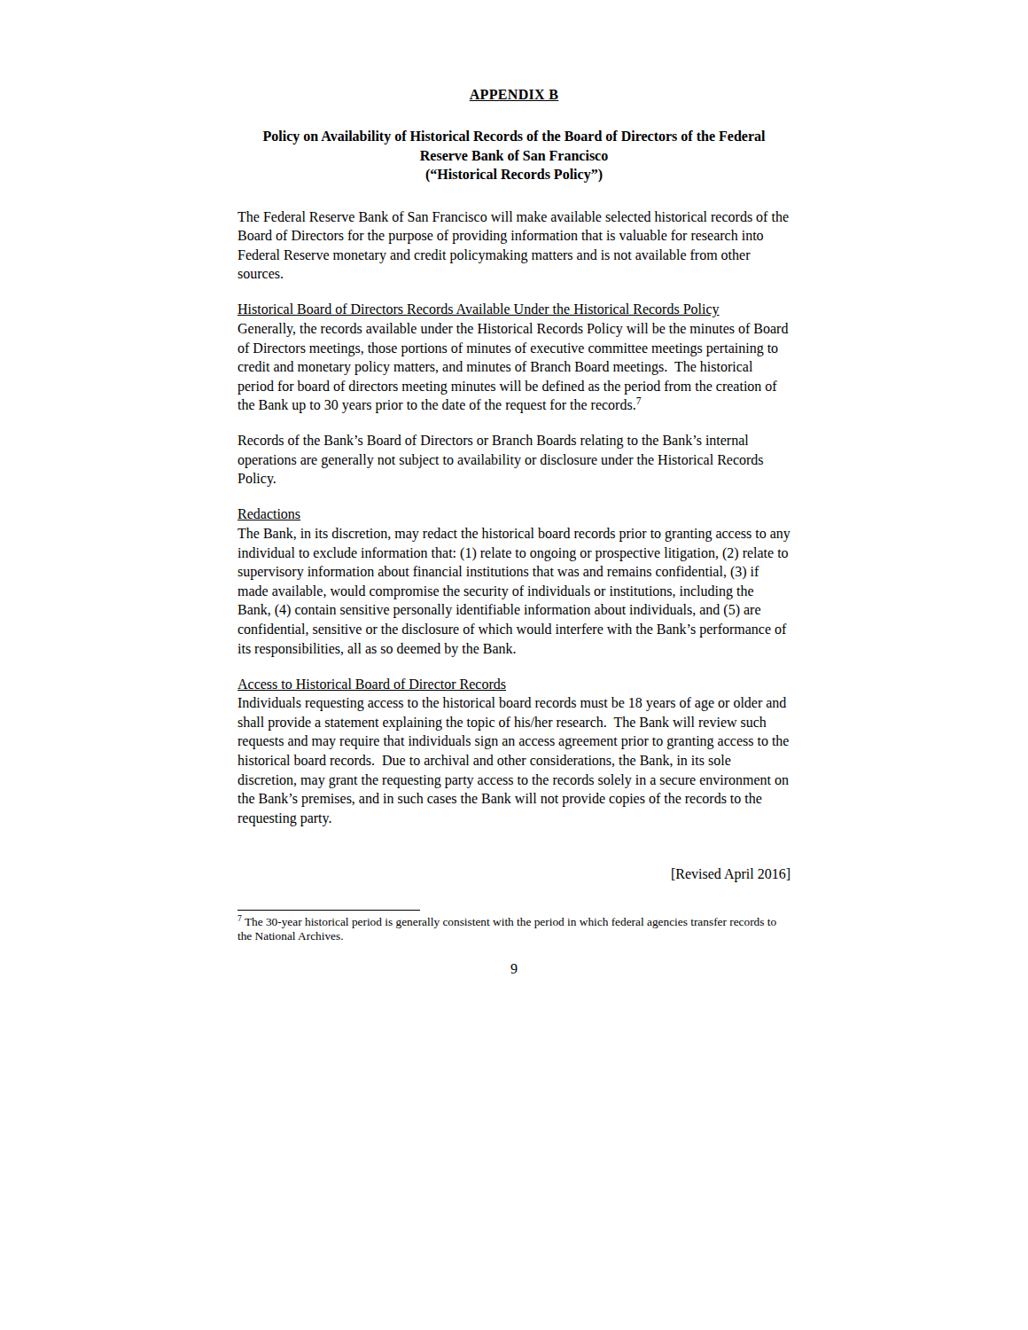APPENDIX B
Policy on Availability of Historical Records of the Board of Directors of the Federal
Reserve Bank of San Francisco
(“Historical Records Policy”)
The Federal Reserve Bank of San Francisco will make available selected historical records of the Board of Directors for the purpose of providing information that is valuable for research into Federal Reserve monetary and credit policymaking matters and is not available from other sources.
Historical Board of Directors Records Available Under the Historical Records Policy
Generally, the records available under the Historical Records Policy will be the minutes of Board of Directors meetings, those portions of minutes of executive committee meetings pertaining to credit and monetary policy matters, and minutes of Branch Board meetings. The historical period for board of directors meeting minutes will be defined as the period from the creation of the Bank up to 30 years prior to the date of the request for the records.7
Records of the Bank’s Board of Directors or Branch Boards relating to the Bank’s internal operations are generally not subject to availability or disclosure under the Historical Records Policy.
Redactions
The Bank, in its discretion, may redact the historical board records prior to granting access to any individual to exclude information that: (1) relate to ongoing or prospective litigation, (2) relate to supervisory information about financial institutions that was and remains confidential, (3) if made available, would compromise the security of individuals or institutions, including the Bank, (4) contain sensitive personally identifiable information about individuals, and (5) are confidential, sensitive or the disclosure of which would interfere with the Bank’s performance of its responsibilities, all as so deemed by the Bank.
Access to Historical Board of Director Records
Individuals requesting access to the historical board records must be 18 years of age or older and shall provide a statement explaining the topic of his/her research. The Bank will review such requests and may require that individuals sign an access agreement prior to granting access to the historical board records. Due to archival and other considerations, the Bank, in its sole discretion, may grant the requesting party access to the records solely in a secure environment on the Bank’s premises, and in such cases the Bank will not provide copies of the records to the requesting party.
[Revised April 2016]
7 The 30-year historical period is generally consistent with the period in which federal agencies transfer records to the National Archives.
9